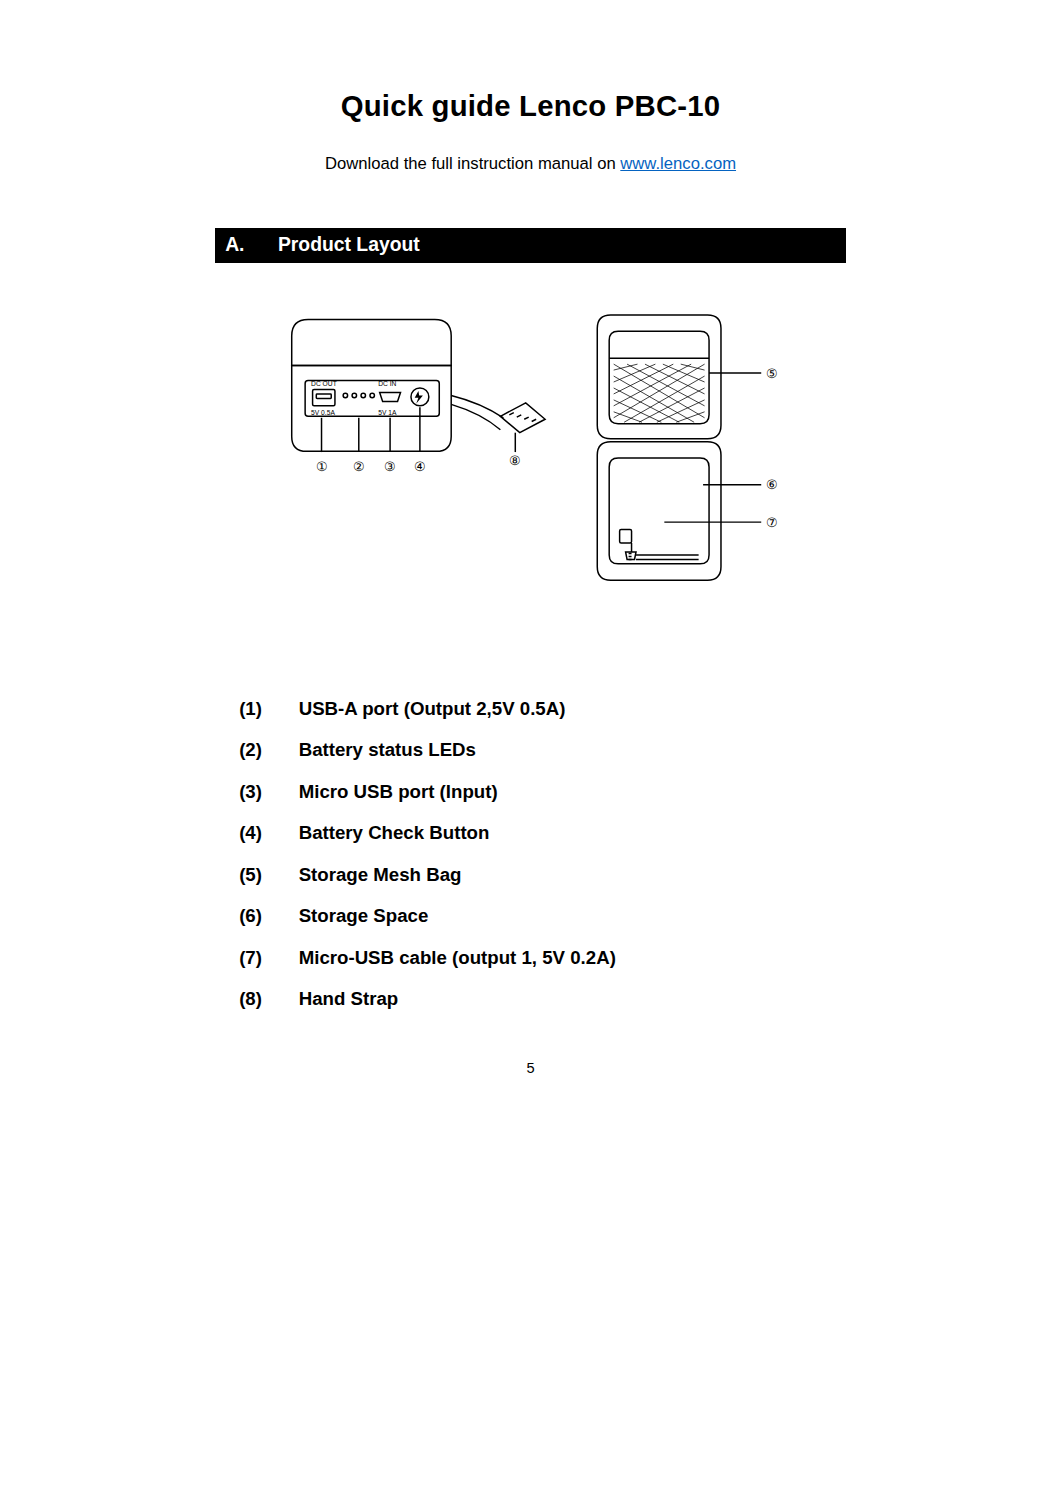Quick guide Lenco PBC-10
Download the full instruction manual on www.lenco.com
A. Product Layout
DC OUT 5V 0.5A DC IN 5V 1A ① ② ③ ④ ⑧ ⑤ ⑥ ⑦
(1) USB-A port (Output 2,5V 0.5A)
(2) Battery status LEDs
(3) Micro USB port (Input)
(4) Battery Check Button
(5) Storage Mesh Bag
(6) Storage Space
(7) Micro-USB cable (output 1, 5V 0.2A)
(8) Hand Strap
5